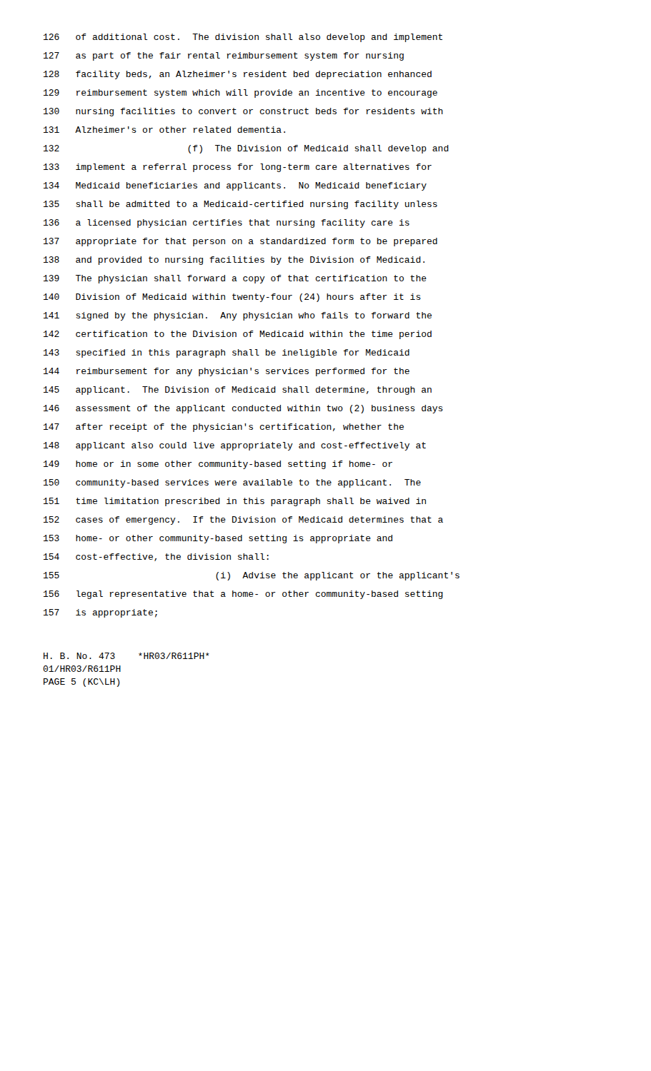126 of additional cost. The division shall also develop and implement
127 as part of the fair rental reimbursement system for nursing
128 facility beds, an Alzheimer's resident bed depreciation enhanced
129 reimbursement system which will provide an incentive to encourage
130 nursing facilities to convert or construct beds for residents with
131 Alzheimer's or other related dementia.
132 (f) The Division of Medicaid shall develop and
133 implement a referral process for long-term care alternatives for
134 Medicaid beneficiaries and applicants. No Medicaid beneficiary
135 shall be admitted to a Medicaid-certified nursing facility unless
136 a licensed physician certifies that nursing facility care is
137 appropriate for that person on a standardized form to be prepared
138 and provided to nursing facilities by the Division of Medicaid.
139 The physician shall forward a copy of that certification to the
140 Division of Medicaid within twenty-four (24) hours after it is
141 signed by the physician. Any physician who fails to forward the
142 certification to the Division of Medicaid within the time period
143 specified in this paragraph shall be ineligible for Medicaid
144 reimbursement for any physician's services performed for the
145 applicant. The Division of Medicaid shall determine, through an
146 assessment of the applicant conducted within two (2) business days
147 after receipt of the physician's certification, whether the
148 applicant also could live appropriately and cost-effectively at
149 home or in some other community-based setting if home- or
150 community-based services were available to the applicant. The
151 time limitation prescribed in this paragraph shall be waived in
152 cases of emergency. If the Division of Medicaid determines that a
153 home- or other community-based setting is appropriate and
154 cost-effective, the division shall:
155 (i) Advise the applicant or the applicant's
156 legal representative that a home- or other community-based setting
157 is appropriate;
H. B. No. 473 *HR03/R611PH*
01/HR03/R611PH
PAGE 5 (KC\LH)